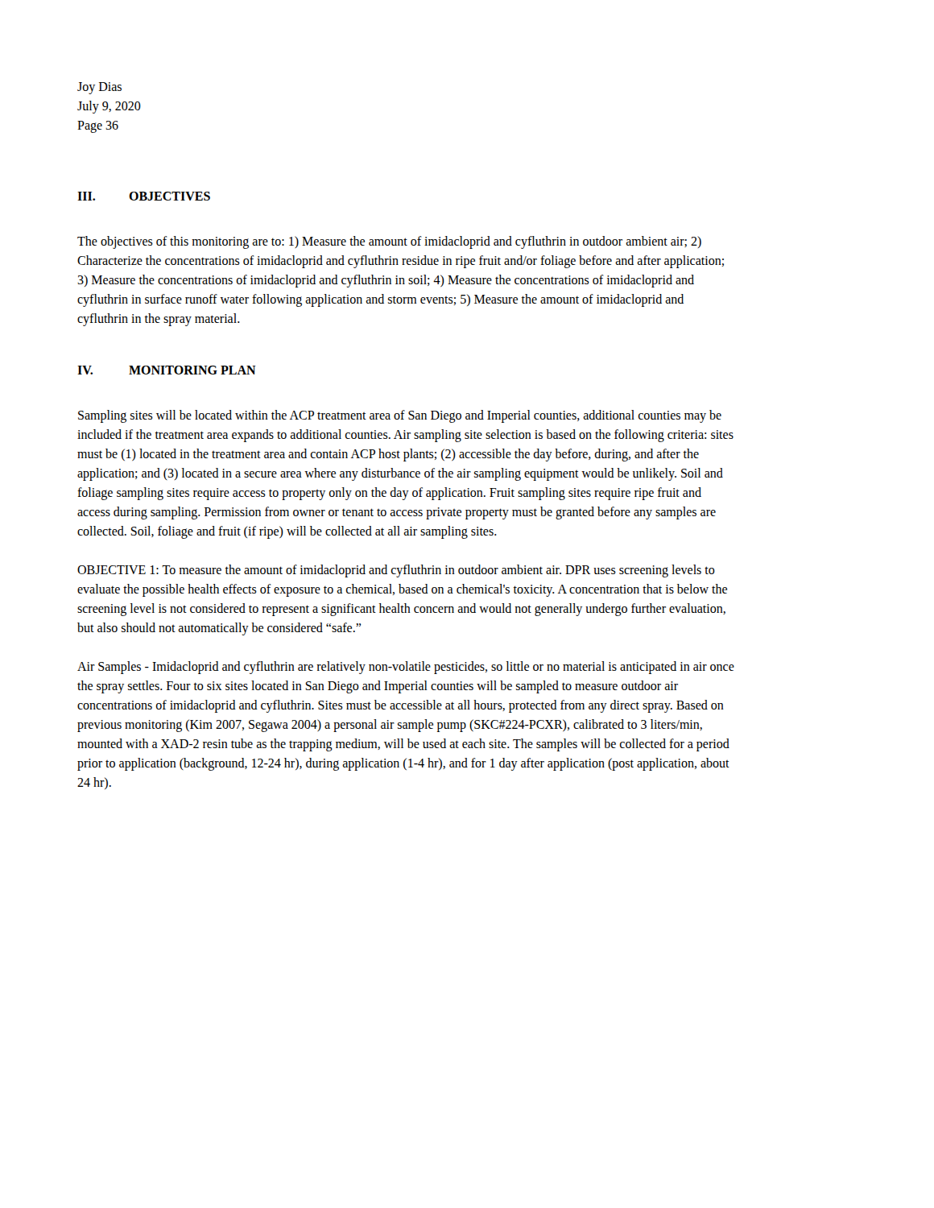Joy Dias
July 9, 2020
Page 36
III. OBJECTIVES
The objectives of this monitoring are to: 1) Measure the amount of imidacloprid and cyfluthrin in outdoor ambient air; 2) Characterize the concentrations of imidacloprid and cyfluthrin residue in ripe fruit and/or foliage before and after application; 3) Measure the concentrations of imidacloprid and cyfluthrin in soil; 4) Measure the concentrations of imidacloprid and cyfluthrin in surface runoff water following application and storm events; 5) Measure the amount of imidacloprid and cyfluthrin in the spray material.
IV. MONITORING PLAN
Sampling sites will be located within the ACP treatment area of San Diego and Imperial counties, additional counties may be included if the treatment area expands to additional counties. Air sampling site selection is based on the following criteria: sites must be (1) located in the treatment area and contain ACP host plants; (2) accessible the day before, during, and after the application; and (3) located in a secure area where any disturbance of the air sampling equipment would be unlikely. Soil and foliage sampling sites require access to property only on the day of application. Fruit sampling sites require ripe fruit and access during sampling. Permission from owner or tenant to access private property must be granted before any samples are collected. Soil, foliage and fruit (if ripe) will be collected at all air sampling sites.
OBJECTIVE 1: To measure the amount of imidacloprid and cyfluthrin in outdoor ambient air. DPR uses screening levels to evaluate the possible health effects of exposure to a chemical, based on a chemical's toxicity. A concentration that is below the screening level is not considered to represent a significant health concern and would not generally undergo further evaluation, but also should not automatically be considered “safe.”
Air Samples - Imidacloprid and cyfluthrin are relatively non-volatile pesticides, so little or no material is anticipated in air once the spray settles. Four to six sites located in San Diego and Imperial counties will be sampled to measure outdoor air concentrations of imidacloprid and cyfluthrin. Sites must be accessible at all hours, protected from any direct spray. Based on previous monitoring (Kim 2007, Segawa 2004) a personal air sample pump (SKC#224-PCXR), calibrated to 3 liters/min, mounted with a XAD-2 resin tube as the trapping medium, will be used at each site. The samples will be collected for a period prior to application (background, 12-24 hr), during application (1-4 hr), and for 1 day after application (post application, about 24 hr).